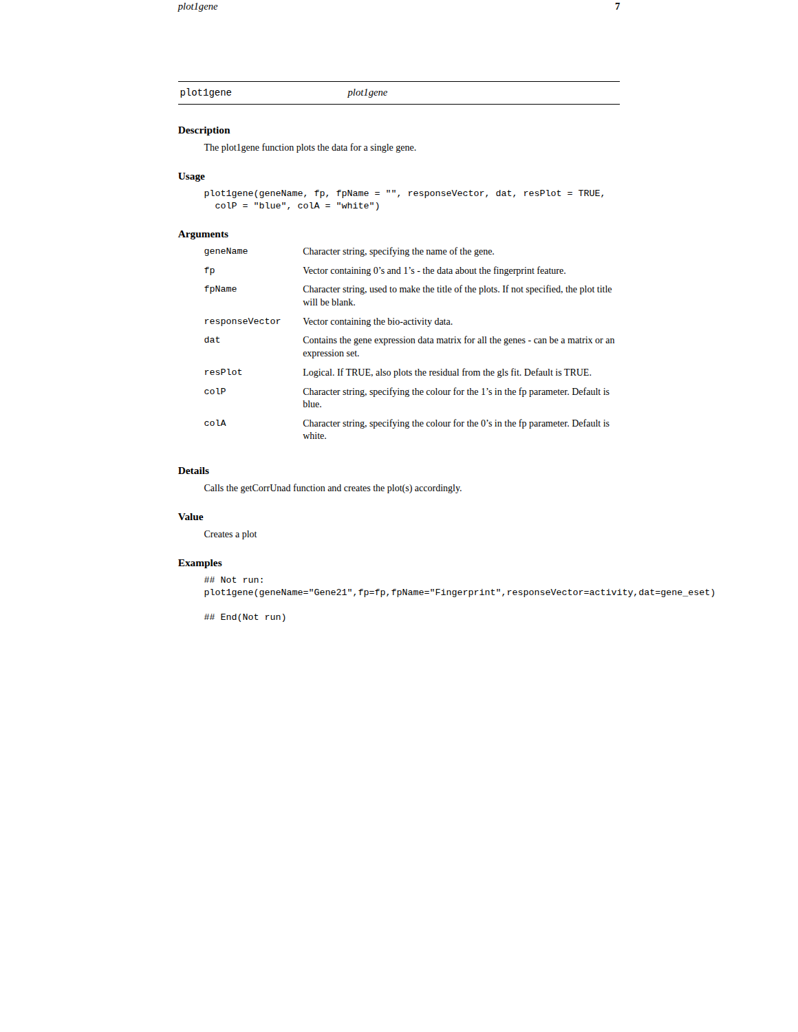plot1gene 7
plot1gene
plot1gene
Description
The plot1gene function plots the data for a single gene.
Usage
plot1gene(geneName, fp, fpName = "", responseVector, dat, resPlot = TRUE,
  colP = "blue", colA = "white")
Arguments
| geneName | Character string, specifying the name of the gene. |
| fp | Vector containing 0’s and 1’s - the data about the fingerprint feature. |
| fpName | Character string, used to make the title of the plots. If not specified, the plot title will be blank. |
| responseVector | Vector containing the bio-activity data. |
| dat | Contains the gene expression data matrix for all the genes - can be a matrix or an expression set. |
| resPlot | Logical. If TRUE, also plots the residual from the gls fit. Default is TRUE. |
| colP | Character string, specifying the colour for the 1’s in the fp parameter. Default is blue. |
| colA | Character string, specifying the colour for the 0’s in the fp parameter. Default is white. |
Details
Calls the getCorrUnad function and creates the plot(s) accordingly.
Value
Creates a plot
Examples
## Not run:
plot1gene(geneName="Gene21",fp=fp,fpName="Fingerprint",responseVector=activity,dat=gene_eset)

## End(Not run)